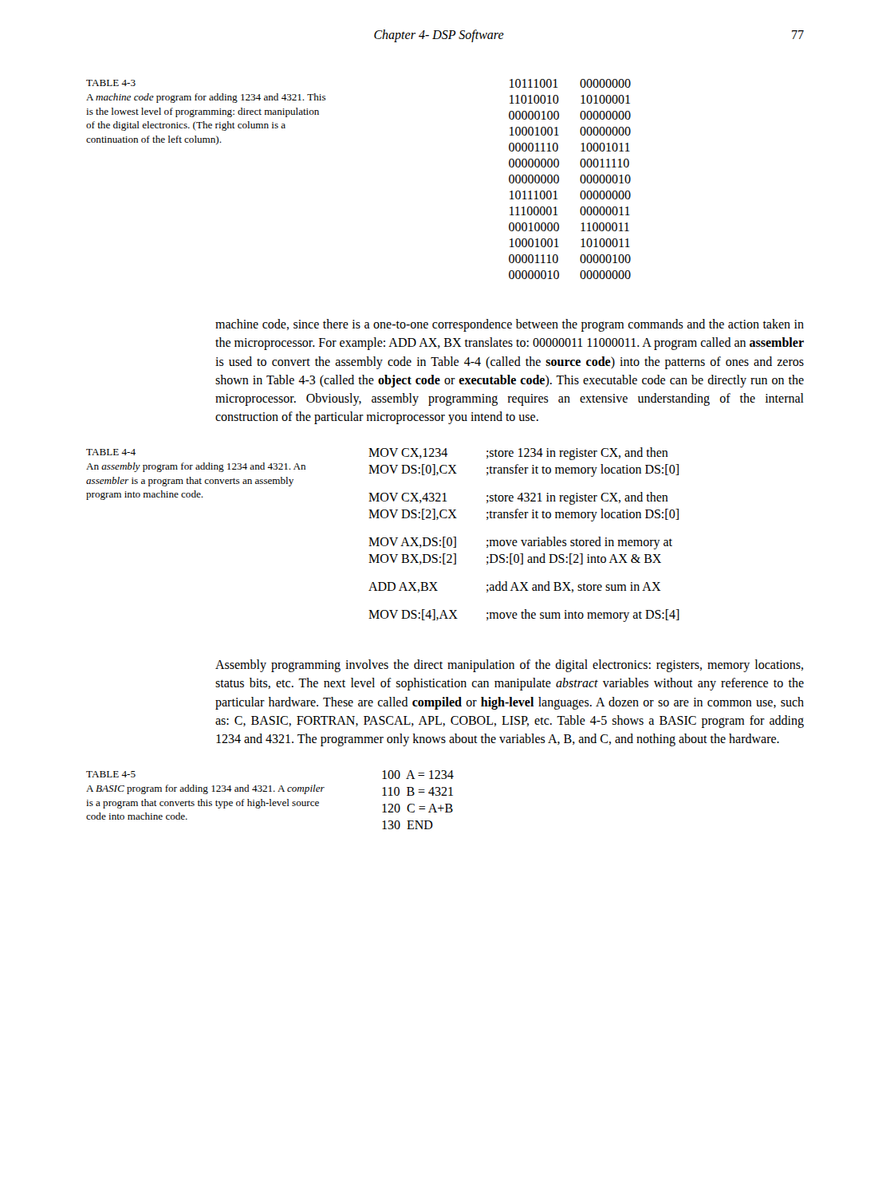Chapter 4- DSP Software 77
TABLE 4-3 A machine code program for adding 1234 and 4321. This is the lowest level of programming: direct manipulation of the digital electronics. (The right column is a continuation of the left column).
| 10111001 | 00000000 |
| 11010010 | 10100001 |
| 00000100 | 00000000 |
| 10001001 | 00000000 |
| 00001110 | 10001011 |
| 00000000 | 00011110 |
| 00000000 | 00000010 |
| 10111001 | 00000000 |
| 11100001 | 00000011 |
| 00010000 | 11000011 |
| 10001001 | 10100011 |
| 00001110 | 00000100 |
| 00000010 | 00000000 |
machine code, since there is a one-to-one correspondence between the program commands and the action taken in the microprocessor. For example: ADD AX, BX translates to: 00000011 11000011. A program called an assembler is used to convert the assembly code in Table 4-4 (called the source code) into the patterns of ones and zeros shown in Table 4-3 (called the object code or executable code). This executable code can be directly run on the microprocessor. Obviously, assembly programming requires an extensive understanding of the internal construction of the particular microprocessor you intend to use.
TABLE 4-4 An assembly program for adding 1234 and 4321. An assembler is a program that converts an assembly program into machine code.
| MOV CX,1234 | ;store 1234 in register CX, and then |
| MOV DS:[0],CX | ;transfer it to memory location DS:[0] |
| MOV CX,4321 | ;store 4321 in register CX, and then |
| MOV DS:[2],CX | ;transfer it to memory location DS:[0] |
| MOV AX,DS:[0] | ;move variables stored in memory at |
| MOV BX,DS:[2] | ;DS:[0] and DS:[2] into AX & BX |
| ADD AX,BX | ;add AX and BX, store sum in AX |
| MOV DS:[4],AX | ;move the sum into memory at DS:[4] |
Assembly programming involves the direct manipulation of the digital electronics: registers, memory locations, status bits, etc. The next level of sophistication can manipulate abstract variables without any reference to the particular hardware. These are called compiled or high-level languages. A dozen or so are in common use, such as: C, BASIC, FORTRAN, PASCAL, APL, COBOL, LISP, etc. Table 4-5 shows a BASIC program for adding 1234 and 4321. The programmer only knows about the variables A, B, and C, and nothing about the hardware.
TABLE 4-5 A BASIC program for adding 1234 and 4321. A compiler is a program that converts this type of high-level source code into machine code.
100 A = 1234
110 B = 4321
120 C = A+B
130 END